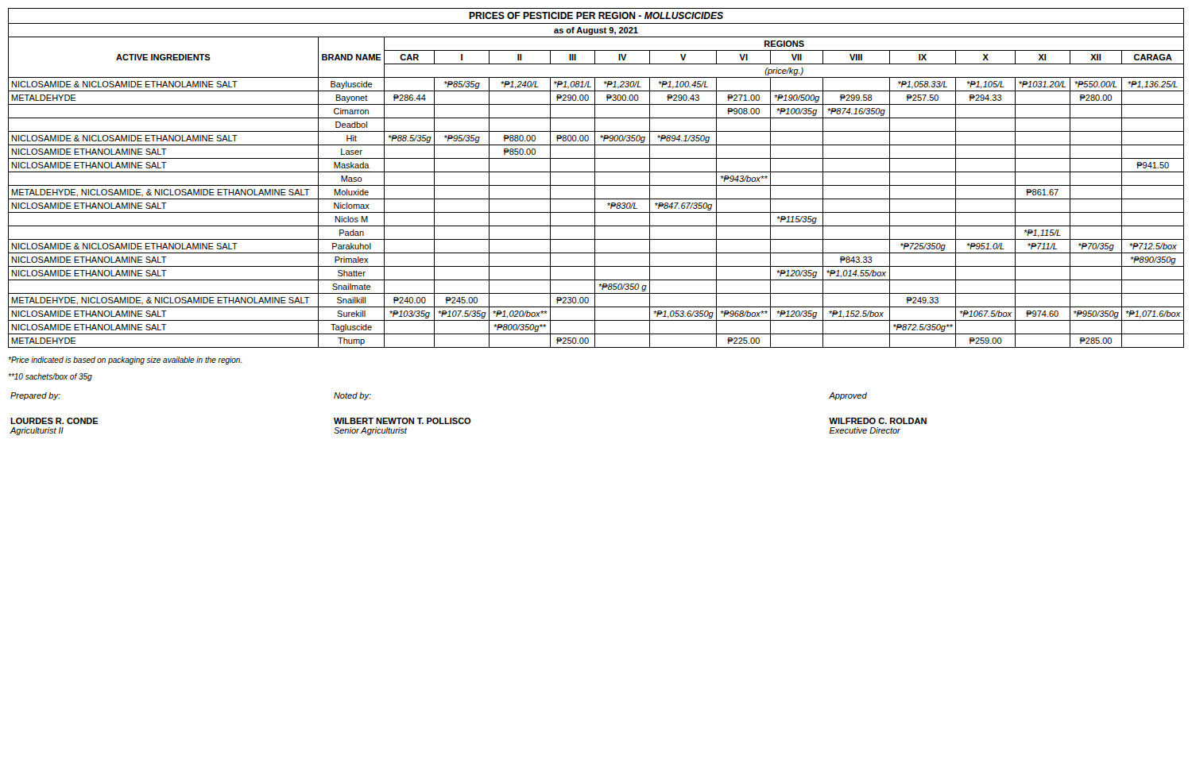| PRICES OF PESTICIDE PER REGION - MOLLUSCICIDES |
| as of August 9, 2021 |
| ACTIVE INGREDIENTS | BRAND NAME | REGIONS |
| CAR | I | II | III | IV | V | VI | VII | VIII | IX | X | XI | XII | CARAGA |
| (price/kg.) |
| NICLOSAMIDE & NICLOSAMIDE ETHANOLAMINE SALT | Bayluscide | | *₱85/35g | *₱1,240/L | *₱1,081/L | *₱1,230/L | *₱1,100.45/L | | | | *₱1,058.33/L | *₱1,105/L | *₱1031.20/L | *₱550.00/L | *₱1,136.25/L |
| METALDEHYDE | Bayonet | ₱286.44 | | | ₱290.00 | ₱300.00 | ₱290.43 | ₱271.00 | *₱190/500g | ₱299.58 | ₱257.50 | ₱294.33 | | ₱280.00 | |
| | Cimarron | | | | | | | ₱908.00 | *₱100/35g | *₱874.16/350g | | | | | |
| | Deadbol | | | | | | | | | | | | | | |
| NICLOSAMIDE & NICLOSAMIDE ETHANOLAMINE SALT | Hit | *₱88.5/35g | *₱95/35g | ₱880.00 | ₱800.00 | *₱900/350g | *₱894.1/350g | | | | | | | | |
| NICLOSAMIDE ETHANOLAMINE SALT | Laser | | | ₱850.00 | | | | | | | | | | | |
| NICLOSAMIDE ETHANOLAMINE SALT | Maskada | | | | | | | | | | | | | | ₱941.50 |
| | Maso | | | | | | | *₱943/box** | | | | | | | |
| METALDEHYDE, NICLOSAMIDE, & NICLOSAMIDE ETHANOLAMINE SALT | Moluxide | | | | | | | | | | | | ₱861.67 | | |
| NICLOSAMIDE ETHANOLAMINE SALT | Niclomax | | | | | *₱830/L | *₱847.67/350g | | | | | | | | |
| | Niclos M | | | | | | | | *₱115/35g | | | | | | |
| | Padan | | | | | | | | | | | | *₱1,115/L | | |
| NICLOSAMIDE & NICLOSAMIDE ETHANOLAMINE SALT | Parakuhol | | | | | | | | | | *₱725/350g | *₱951.0/L | *₱711/L | *₱70/35g | *₱712.5/box |
| NICLOSAMIDE ETHANOLAMINE SALT | Primalex | | | | | | | | | ₱843.33 | | | | | *₱890/350g |
| NICLOSAMIDE ETHANOLAMINE SALT | Shatter | | | | | | | | *₱120/35g | *₱1,014.55/box | | | | | |
| | Snailmate | | | | | *₱850/350 g | | | | | | | | | |
| METALDEHYDE, NICLOSAMIDE, & NICLOSAMIDE ETHANOLAMINE SALT | Snailkill | ₱240.00 | ₱245.00 | | ₱230.00 | | | | | | ₱249.33 | | | | |
| NICLOSAMIDE ETHANOLAMINE SALT | Surekill | *₱103/35g | *₱107.5/35g | *₱1,020/box** | | | *₱1,053.6/350g | *₱968/box** | *₱120/35g | *₱1,152.5/box | | *₱1067.5/box | ₱974.60 | *₱950/350g | *₱1,071.6/box |
| NICLOSAMIDE ETHANOLAMINE SALT | Tagluscide | | | *₱800/350g** | | | | | | | *₱872.5/350g** | | | | |
| METALDEHYDE | Thump | | | | ₱250.00 | | | ₱225.00 | | | | ₱259.00 | | ₱285.00 | |
*Price indicated is based on packaging size available in the region.
**10 sachets/box of 35g
| Prepared by: | Noted by: | Approved |
| LOURDES R. CONDE Agriculturist II | WILBERT NEWTON T. POLLISCO Senior Agriculturist | WILFREDO C. ROLDAN Executive Director |